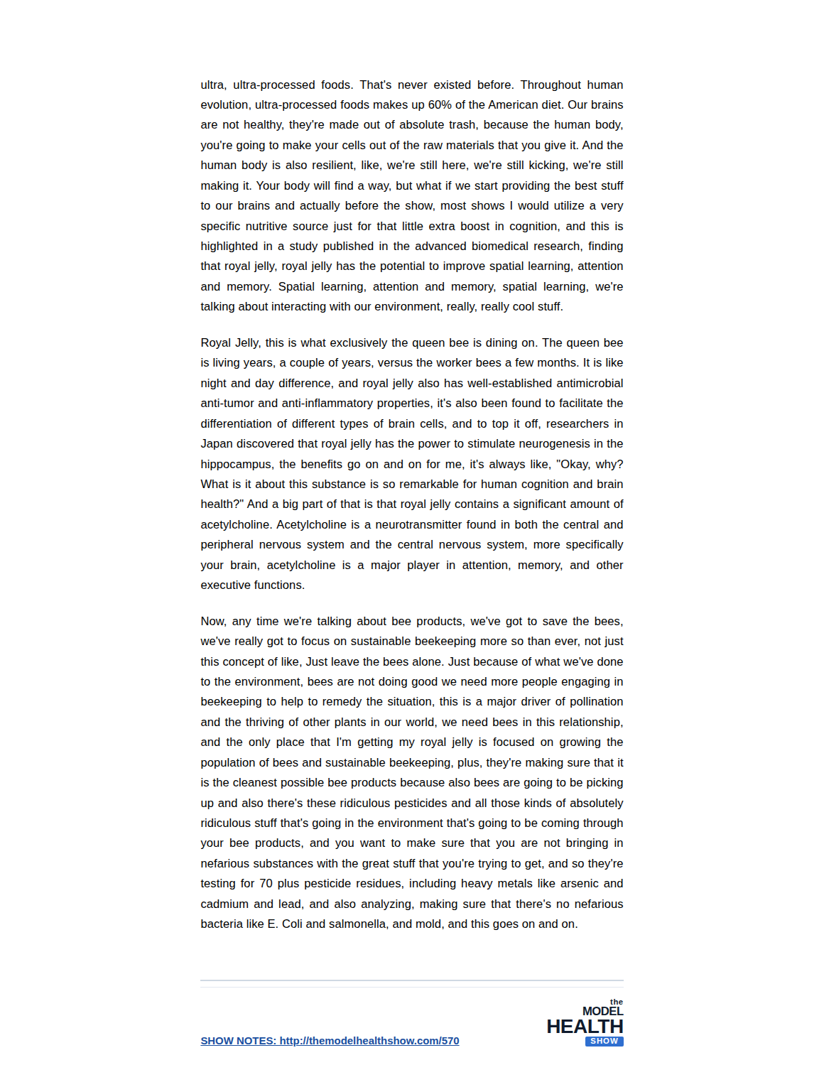ultra, ultra-processed foods. That's never existed before. Throughout human evolution, ultra-processed foods makes up 60% of the American diet. Our brains are not healthy, they're made out of absolute trash, because the human body, you're going to make your cells out of the raw materials that you give it. And the human body is also resilient, like, we're still here, we're still kicking, we're still making it. Your body will find a way, but what if we start providing the best stuff to our brains and actually before the show, most shows I would utilize a very specific nutritive source just for that little extra boost in cognition, and this is highlighted in a study published in the advanced biomedical research, finding that royal jelly, royal jelly has the potential to improve spatial learning, attention and memory. Spatial learning, attention and memory, spatial learning, we're talking about interacting with our environment, really, really cool stuff.
Royal Jelly, this is what exclusively the queen bee is dining on. The queen bee is living years, a couple of years, versus the worker bees a few months. It is like night and day difference, and royal jelly also has well-established antimicrobial anti-tumor and anti-inflammatory properties, it's also been found to facilitate the differentiation of different types of brain cells, and to top it off, researchers in Japan discovered that royal jelly has the power to stimulate neurogenesis in the hippocampus, the benefits go on and on for me, it's always like, "Okay, why? What is it about this substance is so remarkable for human cognition and brain health?" And a big part of that is that royal jelly contains a significant amount of acetylcholine. Acetylcholine is a neurotransmitter found in both the central and peripheral nervous system and the central nervous system, more specifically your brain, acetylcholine is a major player in attention, memory, and other executive functions.
Now, any time we're talking about bee products, we've got to save the bees, we've really got to focus on sustainable beekeeping more so than ever, not just this concept of like, Just leave the bees alone. Just because of what we've done to the environment, bees are not doing good we need more people engaging in beekeeping to help to remedy the situation, this is a major driver of pollination and the thriving of other plants in our world, we need bees in this relationship, and the only place that I'm getting my royal jelly is focused on growing the population of bees and sustainable beekeeping, plus, they're making sure that it is the cleanest possible bee products because also bees are going to be picking up and also there's these ridiculous pesticides and all those kinds of absolutely ridiculous stuff that's going in the environment that's going to be coming through your bee products, and you want to make sure that you are not bringing in nefarious substances with the great stuff that you're trying to get, and so they're testing for 70 plus pesticide residues, including heavy metals like arsenic and cadmium and lead, and also analyzing, making sure that there's no nefarious bacteria like E. Coli and salmonella, and mold, and this goes on and on.
SHOW NOTES: http://themodelhealthshow.com/570
the MODEL HEALTH SHOW